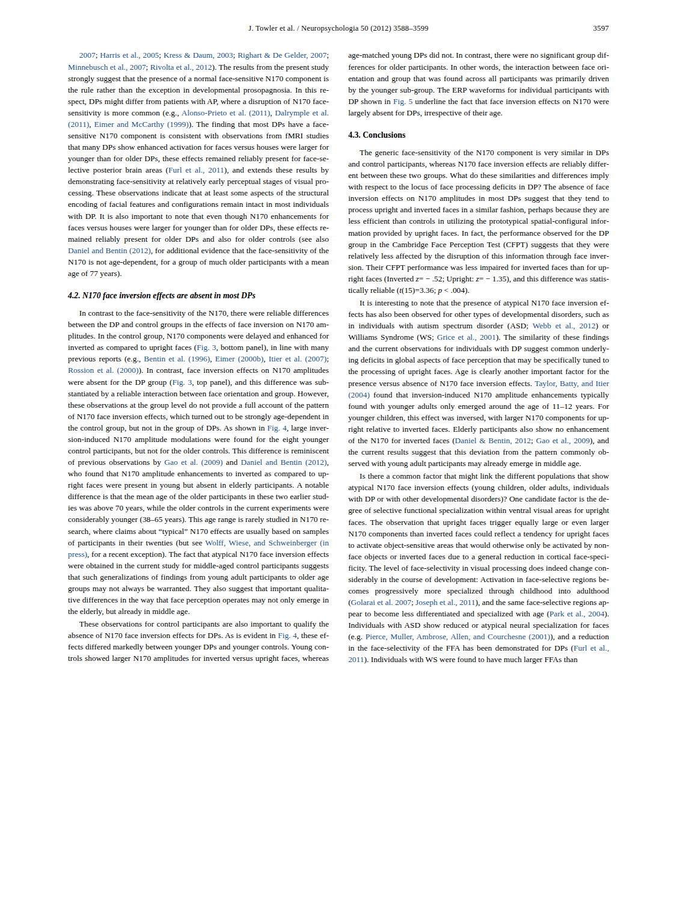J. Towler et al. / Neuropsychologia 50 (2012) 3588–3599 3597
2007; Harris et al., 2005; Kress & Daum, 2003; Righart & De Gelder, 2007; Minnebusch et al., 2007; Rivolta et al., 2012). The results from the present study strongly suggest that the presence of a normal face-sensitive N170 component is the rule rather than the exception in developmental prosopagnosia. In this respect, DPs might differ from patients with AP, where a disruption of N170 face-sensitivity is more common (e.g., Alonso-Prieto et al. (2011), Dalrymple et al. (2011), Eimer and McCarthy (1999)). The finding that most DPs have a face-sensitive N170 component is consistent with observations from fMRI studies that many DPs show enhanced activation for faces versus houses were larger for younger than for older DPs, these effects remained reliably present for face-selective posterior brain areas (Furl et al., 2011), and extends these results by demonstrating face-sensitivity at relatively early perceptual stages of visual processing. These observations indicate that at least some aspects of the structural encoding of facial features and configurations remain intact in most individuals with DP. It is also important to note that even though N170 enhancements for faces versus houses were larger for younger than for older DPs, these effects remained reliably present for older DPs and also for older controls (see also Daniel and Bentin (2012), for additional evidence that the face-sensitivity of the N170 is not age-dependent, for a group of much older participants with a mean age of 77 years).
4.2. N170 face inversion effects are absent in most DPs
In contrast to the face-sensitivity of the N170, there were reliable differences between the DP and control groups in the effects of face inversion on N170 amplitudes. In the control group, N170 components were delayed and enhanced for inverted as compared to upright faces (Fig. 3, bottom panel), in line with many previous reports (e.g., Bentin et al. (1996), Eimer (2000b), Itier et al. (2007); Rossion et al. (2000)). In contrast, face inversion effects on N170 amplitudes were absent for the DP group (Fig. 3, top panel), and this difference was substantiated by a reliable interaction between face orientation and group. However, these observations at the group level do not provide a full account of the pattern of N170 face inversion effects, which turned out to be strongly age-dependent in the control group, but not in the group of DPs. As shown in Fig. 4, large inversion-induced N170 amplitude modulations were found for the eight younger control participants, but not for the older controls. This difference is reminiscent of previous observations by Gao et al. (2009) and Daniel and Bentin (2012), who found that N170 amplitude enhancements to inverted as compared to upright faces were present in young but absent in elderly participants. A notable difference is that the mean age of the older participants in these two earlier studies was above 70 years, while the older controls in the current experiments were considerably younger (38–65 years). This age range is rarely studied in N170 research, where claims about “typical” N170 effects are usually based on samples of participants in their twenties (but see Wolff, Wiese, and Schweinberger (in press), for a recent exception). The fact that atypical N170 face inversion effects were obtained in the current study for middle-aged control participants suggests that such generalizations of findings from young adult participants to older age groups may not always be warranted. They also suggest that important qualitative differences in the way that face perception operates may not only emerge in the elderly, but already in middle age.
These observations for control participants are also important to qualify the absence of N170 face inversion effects for DPs. As is evident in Fig. 4, these effects differed markedly between younger DPs and younger controls. Young controls showed larger N170 amplitudes for inverted versus upright faces, whereas age-matched young DPs did not. In contrast, there were no significant group differences for older participants. In other words, the interaction between face orientation and group that was found across all participants was primarily driven by the younger sub-group. The ERP waveforms for individual participants with DP shown in Fig. 5 underline the fact that face inversion effects on N170 were largely absent for DPs, irrespective of their age.
4.3. Conclusions
The generic face-sensitivity of the N170 component is very similar in DPs and control participants, whereas N170 face inversion effects are reliably different between these two groups. What do these similarities and differences imply with respect to the locus of face processing deficits in DP? The absence of face inversion effects on N170 amplitudes in most DPs suggest that they tend to process upright and inverted faces in a similar fashion, perhaps because they are less efficient than controls in utilizing the prototypical spatial-configural information provided by upright faces. In fact, the performance observed for the DP group in the Cambridge Face Perception Test (CFPT) suggests that they were relatively less affected by the disruption of this information through face inversion. Their CFPT performance was less impaired for inverted faces than for upright faces (Inverted z= − .52; Upright: z= − 1.35), and this difference was statistically reliable (t(15)=3.36; p < .004).
It is interesting to note that the presence of atypical N170 face inversion effects has also been observed for other types of developmental disorders, such as in individuals with autism spectrum disorder (ASD; Webb et al., 2012) or Williams Syndrome (WS; Grice et al., 2001). The similarity of these findings and the current observations for individuals with DP suggest common underlying deficits in global aspects of face perception that may be specifically tuned to the processing of upright faces. Age is clearly another important factor for the presence versus absence of N170 face inversion effects. Taylor, Batty, and Itier (2004) found that inversion-induced N170 amplitude enhancements typically found with younger adults only emerged around the age of 11–12 years. For younger children, this effect was inversed, with larger N170 components for upright relative to inverted faces. Elderly participants also show no enhancement of the N170 for inverted faces (Daniel & Bentin, 2012; Gao et al., 2009), and the current results suggest that this deviation from the pattern commonly observed with young adult participants may already emerge in middle age.
Is there a common factor that might link the different populations that show atypical N170 face inversion effects (young children, older adults, individuals with DP or with other developmental disorders)? One candidate factor is the degree of selective functional specialization within ventral visual areas for upright faces. The observation that upright faces trigger equally large or even larger N170 components than inverted faces could reflect a tendency for upright faces to activate object-sensitive areas that would otherwise only be activated by non-face objects or inverted faces due to a general reduction in cortical face-specificity. The level of face-selectivity in visual processing does indeed change considerably in the course of development: Activation in face-selective regions becomes progressively more specialized through childhood into adulthood (Golarai et al. 2007; Joseph et al., 2011), and the same face-selective regions appear to become less differentiated and specialized with age (Park et al., 2004). Individuals with ASD show reduced or atypical neural specialization for faces (e.g. Pierce, Muller, Ambrose, Allen, and Courchesne (2001)), and a reduction in the face-selectivity of the FFA has been demonstrated for DPs (Furl et al., 2011). Individuals with WS were found to have much larger FFAs than